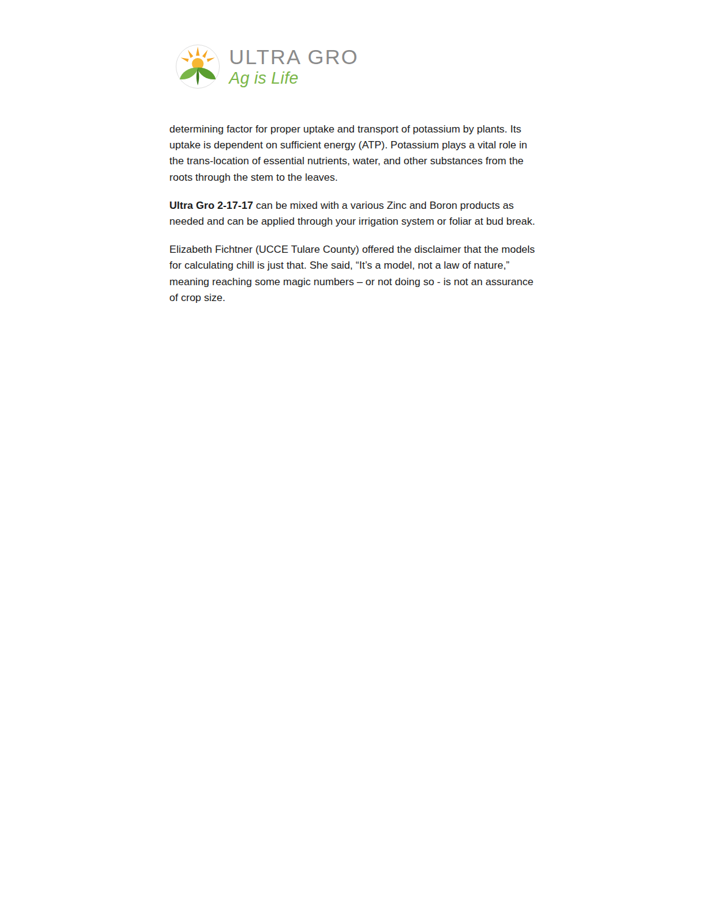ULTRA GRO
Ag is Life
determining factor for proper uptake and transport of potassium by plants. Its uptake is dependent on sufficient energy (ATP). Potassium plays a vital role in the trans-location of essential nutrients, water, and other substances from the roots through the stem to the leaves.
Ultra Gro 2-17-17 can be mixed with a various Zinc and Boron products as needed and can be applied through your irrigation system or foliar at bud break.
Elizabeth Fichtner (UCCE Tulare County) offered the disclaimer that the models for calculating chill is just that. She said, “It’s a model, not a law of nature,” meaning reaching some magic numbers – or not doing so - is not an assurance of crop size.